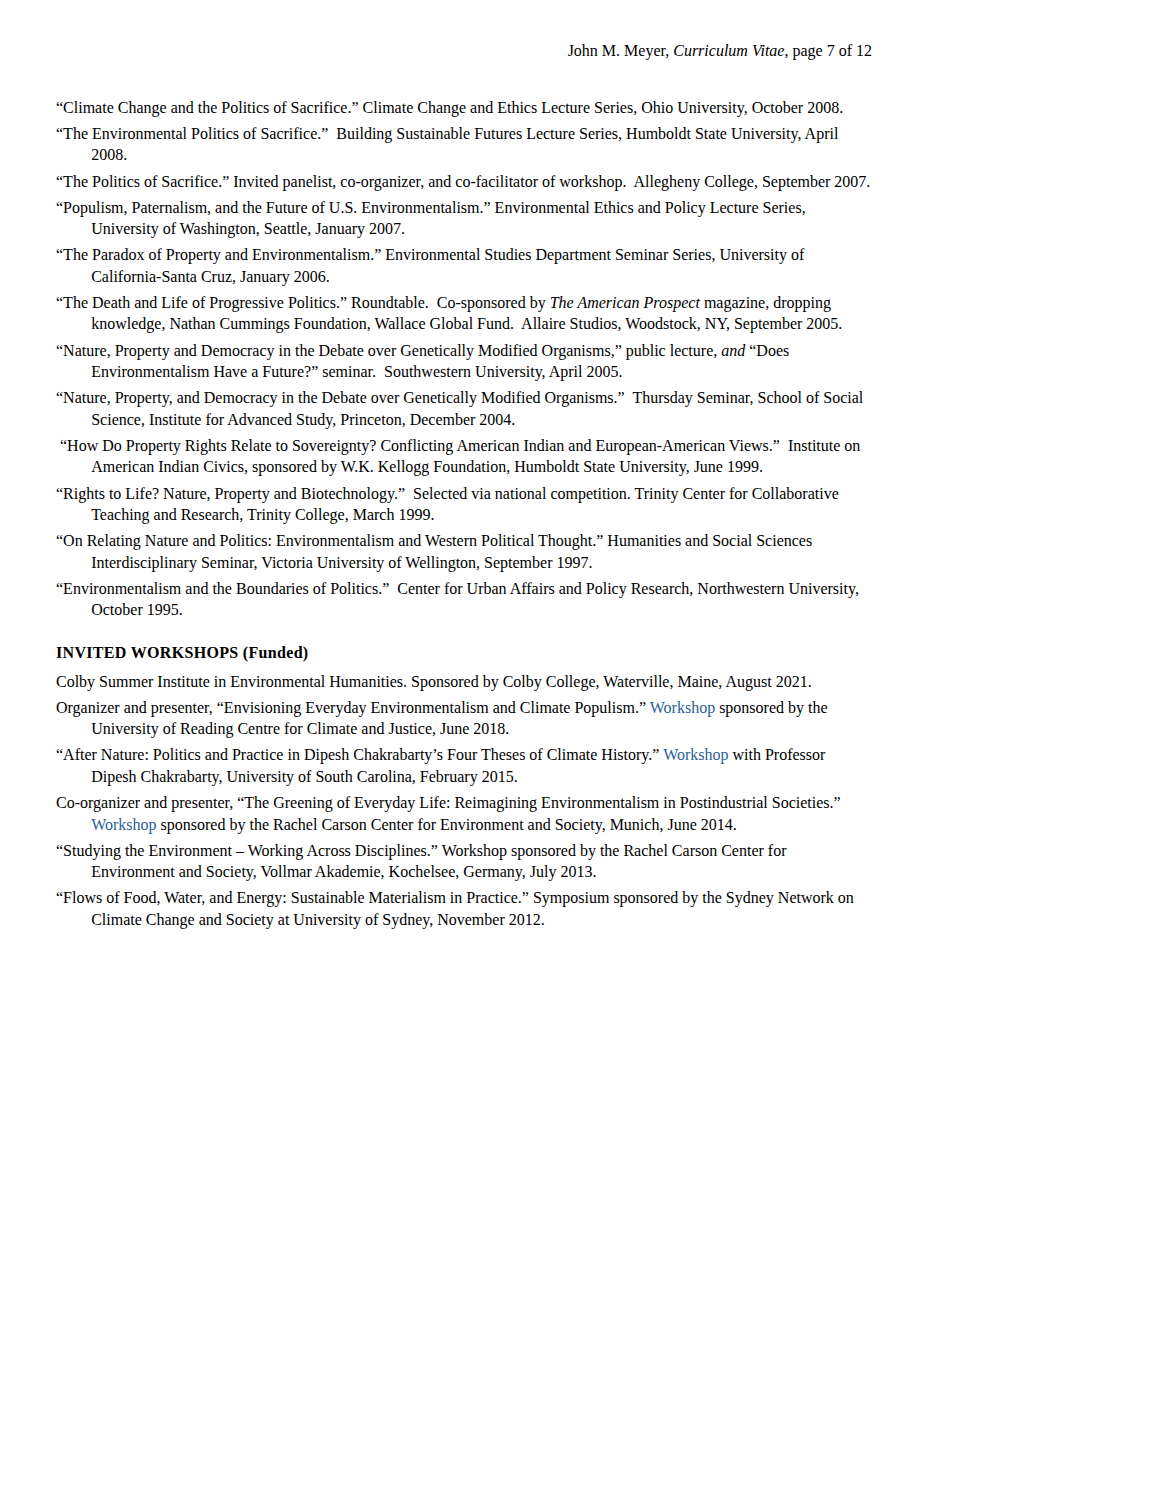John M. Meyer, Curriculum Vitae, page 7 of 12
“Climate Change and the Politics of Sacrifice.” Climate Change and Ethics Lecture Series, Ohio University, October 2008.
“The Environmental Politics of Sacrifice.” Building Sustainable Futures Lecture Series, Humboldt State University, April 2008.
“The Politics of Sacrifice.” Invited panelist, co-organizer, and co-facilitator of workshop. Allegheny College, September 2007.
“Populism, Paternalism, and the Future of U.S. Environmentalism.” Environmental Ethics and Policy Lecture Series, University of Washington, Seattle, January 2007.
“The Paradox of Property and Environmentalism.” Environmental Studies Department Seminar Series, University of California-Santa Cruz, January 2006.
“The Death and Life of Progressive Politics.” Roundtable. Co-sponsored by The American Prospect magazine, dropping knowledge, Nathan Cummings Foundation, Wallace Global Fund. Allaire Studios, Woodstock, NY, September 2005.
“Nature, Property and Democracy in the Debate over Genetically Modified Organisms,” public lecture, and “Does Environmentalism Have a Future?” seminar. Southwestern University, April 2005.
“Nature, Property, and Democracy in the Debate over Genetically Modified Organisms.” Thursday Seminar, School of Social Science, Institute for Advanced Study, Princeton, December 2004.
“How Do Property Rights Relate to Sovereignty? Conflicting American Indian and European-American Views.” Institute on American Indian Civics, sponsored by W.K. Kellogg Foundation, Humboldt State University, June 1999.
“Rights to Life? Nature, Property and Biotechnology.” Selected via national competition. Trinity Center for Collaborative Teaching and Research, Trinity College, March 1999.
“On Relating Nature and Politics: Environmentalism and Western Political Thought.” Humanities and Social Sciences Interdisciplinary Seminar, Victoria University of Wellington, September 1997.
“Environmentalism and the Boundaries of Politics.” Center for Urban Affairs and Policy Research, Northwestern University, October 1995.
INVITED WORKSHOPS (Funded)
Colby Summer Institute in Environmental Humanities. Sponsored by Colby College, Waterville, Maine, August 2021.
Organizer and presenter, “Envisioning Everyday Environmentalism and Climate Populism.” Workshop sponsored by the University of Reading Centre for Climate and Justice, June 2018.
“After Nature: Politics and Practice in Dipesh Chakrabarty’s Four Theses of Climate History.” Workshop with Professor Dipesh Chakrabarty, University of South Carolina, February 2015.
Co-organizer and presenter, “The Greening of Everyday Life: Reimagining Environmentalism in Postindustrial Societies.” Workshop sponsored by the Rachel Carson Center for Environment and Society, Munich, June 2014.
“Studying the Environment – Working Across Disciplines.” Workshop sponsored by the Rachel Carson Center for Environment and Society, Vollmar Akademie, Kochelsee, Germany, July 2013.
“Flows of Food, Water, and Energy: Sustainable Materialism in Practice.” Symposium sponsored by the Sydney Network on Climate Change and Society at University of Sydney, November 2012.